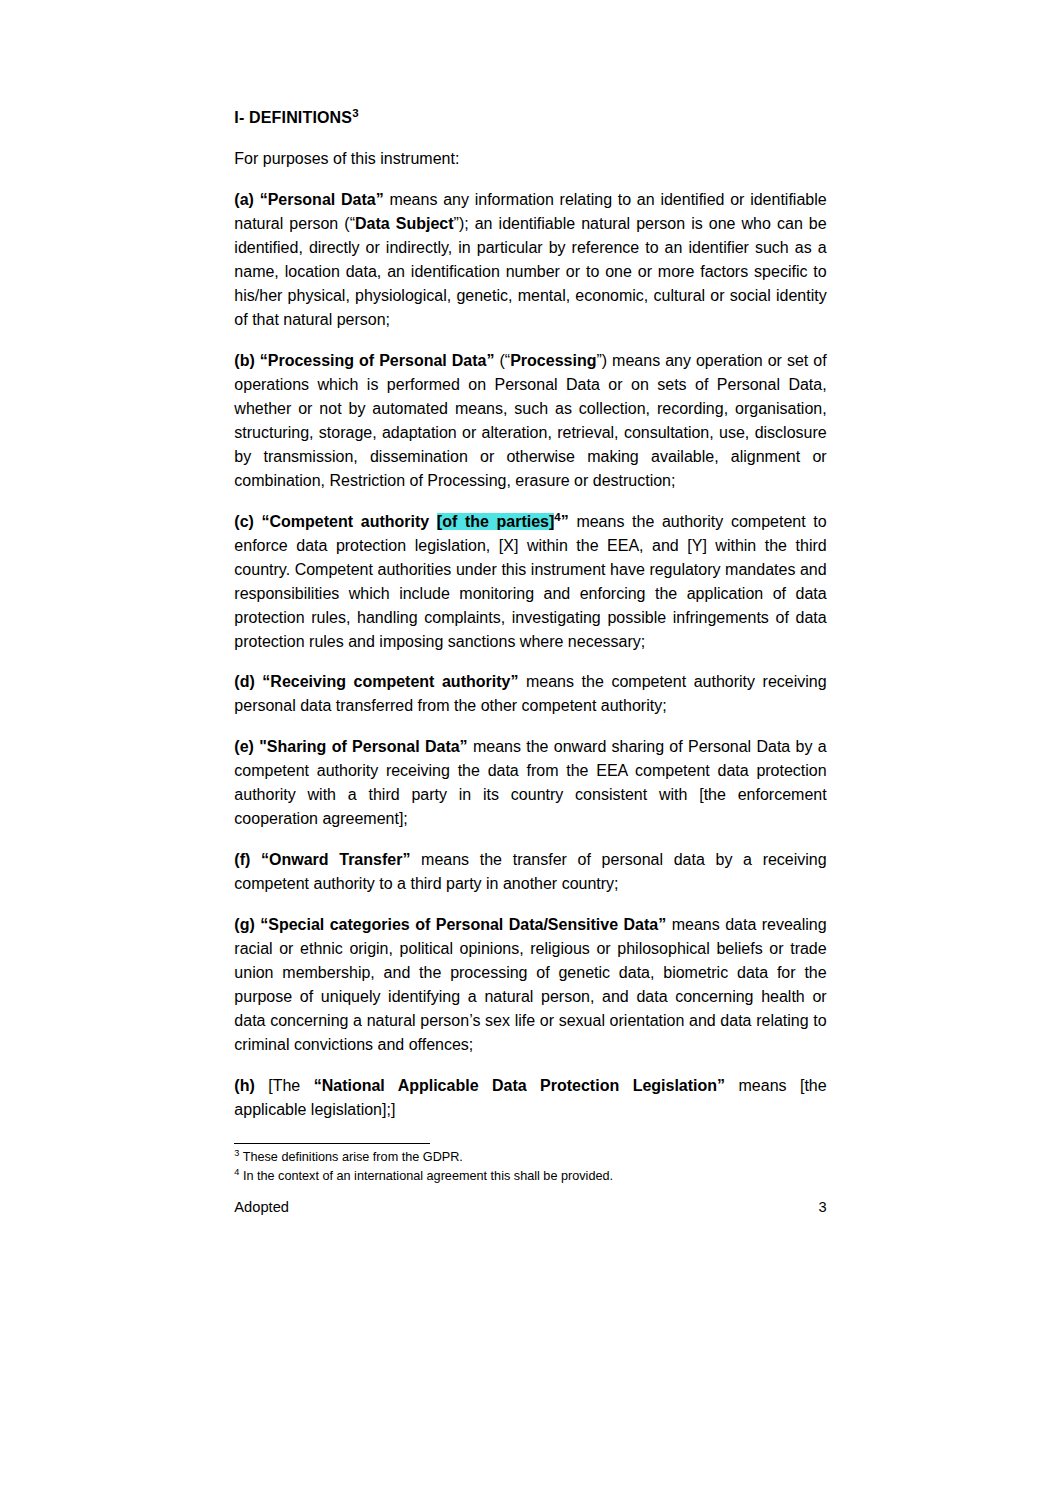I- DEFINITIONS3
For purposes of this instrument:
(a) “Personal Data” means any information relating to an identified or identifiable natural person (“Data Subject”); an identifiable natural person is one who can be identified, directly or indirectly, in particular by reference to an identifier such as a name, location data, an identification number or to one or more factors specific to his/her physical, physiological, genetic, mental, economic, cultural or social identity of that natural person;
(b) “Processing of Personal Data” (“Processing”) means any operation or set of operations which is performed on Personal Data or on sets of Personal Data, whether or not by automated means, such as collection, recording, organisation, structuring, storage, adaptation or alteration, retrieval, consultation, use, disclosure by transmission, dissemination or otherwise making available, alignment or combination, Restriction of Processing, erasure or destruction;
(c) “Competent authority [of the parties]4” means the authority competent to enforce data protection legislation, [X] within the EEA, and [Y] within the third country. Competent authorities under this instrument have regulatory mandates and responsibilities which include monitoring and enforcing the application of data protection rules, handling complaints, investigating possible infringements of data protection rules and imposing sanctions where necessary;
(d) “Receiving competent authority” means the competent authority receiving personal data transferred from the other competent authority;
(e) "Sharing of Personal Data” means the onward sharing of Personal Data by a competent authority receiving the data from the EEA competent data protection authority with a third party in its country consistent with [the enforcement cooperation agreement];
(f) “Onward Transfer” means the transfer of personal data by a receiving competent authority to a third party in another country;
(g) “Special categories of Personal Data/Sensitive Data” means data revealing racial or ethnic origin, political opinions, religious or philosophical beliefs or trade union membership, and the processing of genetic data, biometric data for the purpose of uniquely identifying a natural person, and data concerning health or data concerning a natural person’s sex life or sexual orientation and data relating to criminal convictions and offences;
(h) [The “National Applicable Data Protection Legislation” means [the applicable legislation];]
3 These definitions arise from the GDPR.
4 In the context of an international agreement this shall be provided.
Adopted 3